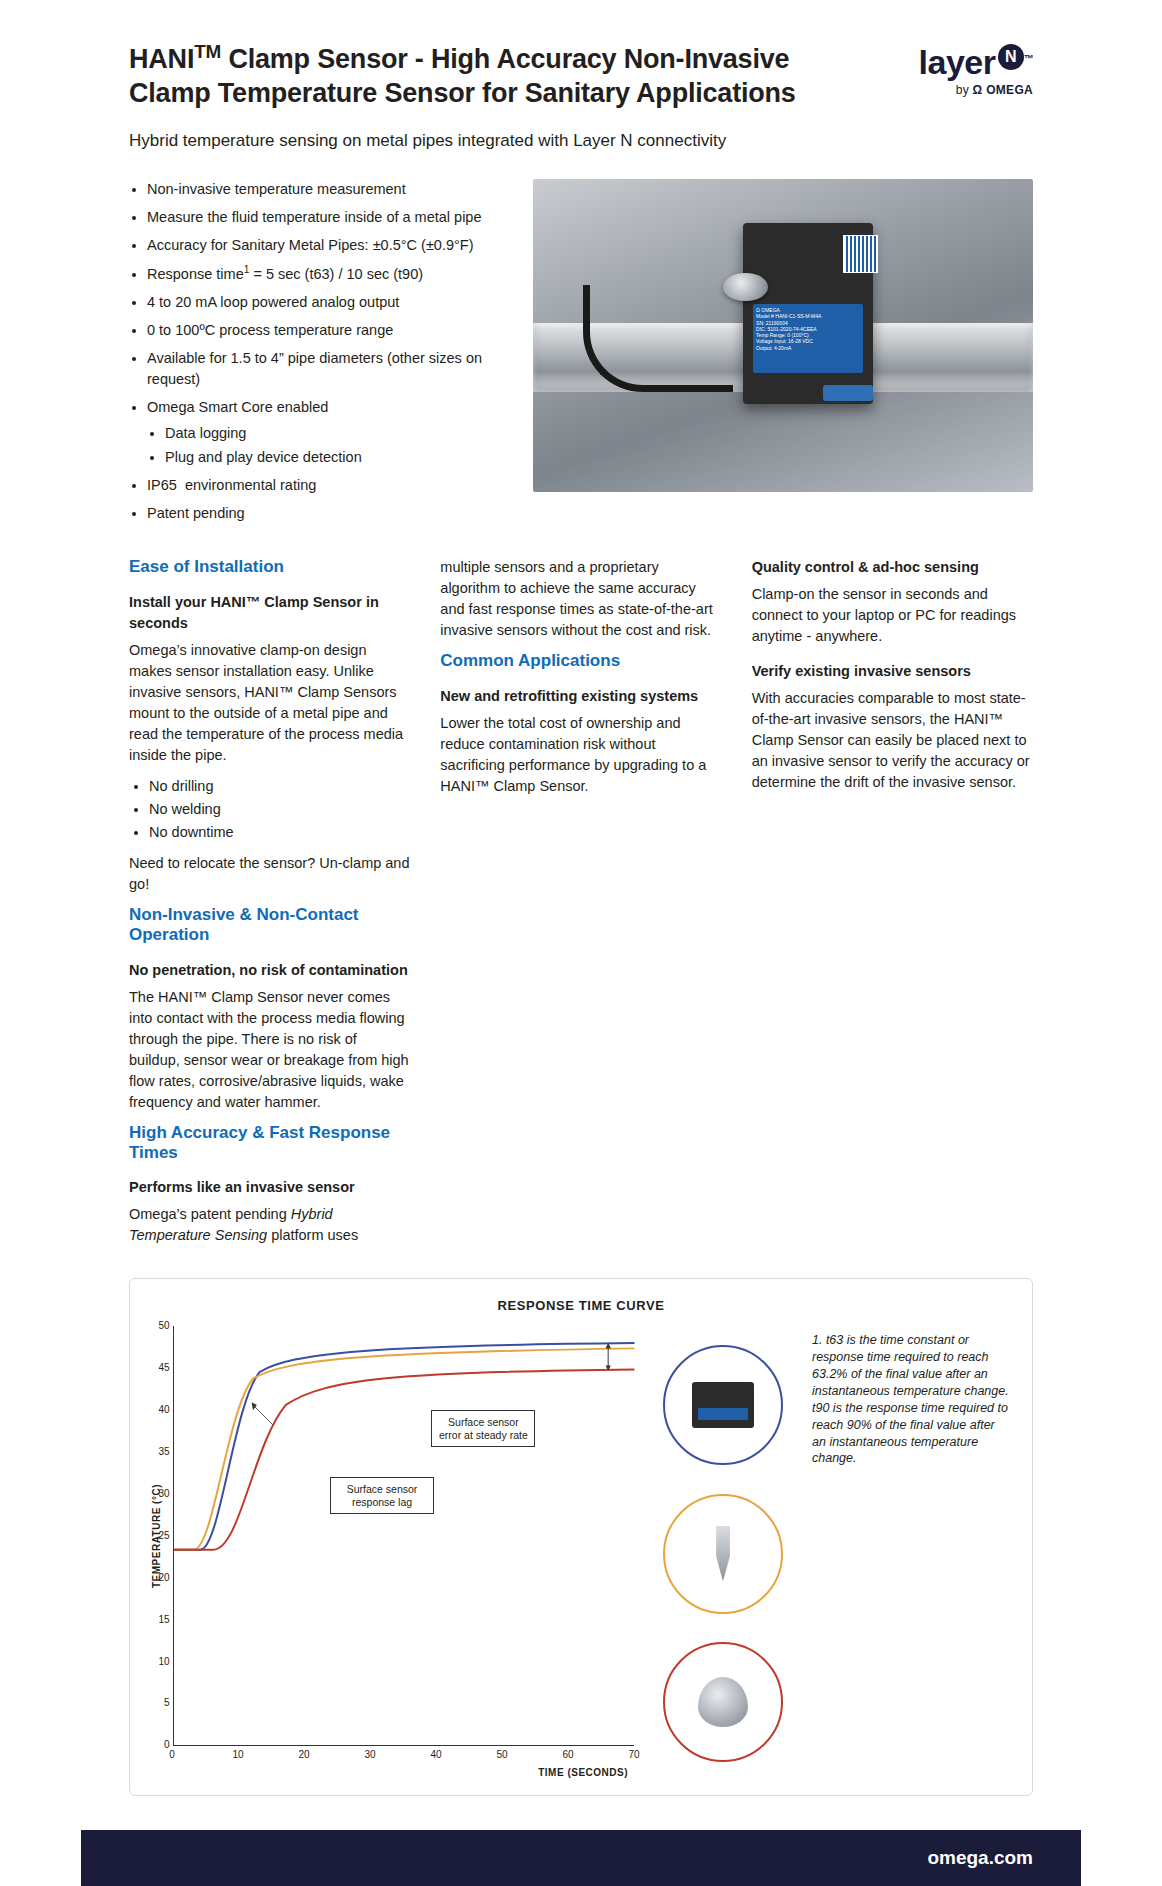HANITM Clamp Sensor - High Accuracy Non-Invasive Clamp Temperature Sensor for Sanitary Applications
layerN™
by Ω OMEGA
Hybrid temperature sensing on metal pipes integrated with Layer N connectivity
Non-invasive temperature measurement
Measure the fluid temperature inside of a metal pipe
Accuracy for Sanitary Metal Pipes: ±0.5°C (±0.9°F)
Response time1 = 5 sec (t63) / 10 sec (t90)
4 to 20 mA loop powered analog output
0 to 100ºC process temperature range
Available for 1.5 to 4” pipe diameters (other sizes on request)
Omega Smart Core enabled
Data logging
Plug and play device detection
IP65 environmental rating
Patent pending
Ω OMEGA
Model # HANI-C1-SS-M-M4A
SN: 21190004
DIC: 5101-2020-74-4CEEA
Temp Range: 0 (100°C)
Voltage Input: 16-28 VDC
Output: 4-20mA
Ease of Installation
Install your HANI™ Clamp Sensor in seconds
Omega’s innovative clamp-on design makes sensor installation easy. Unlike invasive sensors, HANI™ Clamp Sensors mount to the outside of a metal pipe and read the temperature of the process media inside the pipe.
No drilling
No welding
No downtime
Need to relocate the sensor? Un-clamp and go!
Non-Invasive & Non-Contact Operation
No penetration, no risk of contamination
The HANI™ Clamp Sensor never comes into contact with the process media flowing through the pipe. There is no risk of buildup, sensor wear or breakage from high flow rates, corrosive/abrasive liquids, wake frequency and water hammer.
High Accuracy & Fast Response Times
Performs like an invasive sensor
Omega’s patent pending Hybrid Temperature Sensing platform uses
multiple sensors and a proprietary algorithm to achieve the same accuracy and fast response times as state-of-the-art invasive sensors without the cost and risk.
Common Applications
New and retrofitting existing systems
Lower the total cost of ownership and reduce contamination risk without sacrificing performance by upgrading to a HANI™ Clamp Sensor.
Quality control & ad-hoc sensing
Clamp-on the sensor in seconds and connect to your laptop or PC for readings anytime - anywhere.
Verify existing invasive sensors
With accuracies comparable to most state-of-the-art invasive sensors, the HANI™ Clamp Sensor can easily be placed next to an invasive sensor to verify the accuracy or determine the drift of the invasive sensor.
RESPONSE TIME CURVE
TEMPERATURE (°C)
50 45 40 35 30 25 20 15 10 5 0
Surface sensor error at steady rate
Surface sensor response lag
0 10 20 30 40 50 60 70
TIME (SECONDS)
1. t63 is the time constant or response time required to reach 63.2% of the final value after an instantaneous temperature change. t90 is the response time required to reach 90% of the final value after an instantaneous temperature change.
omega.com